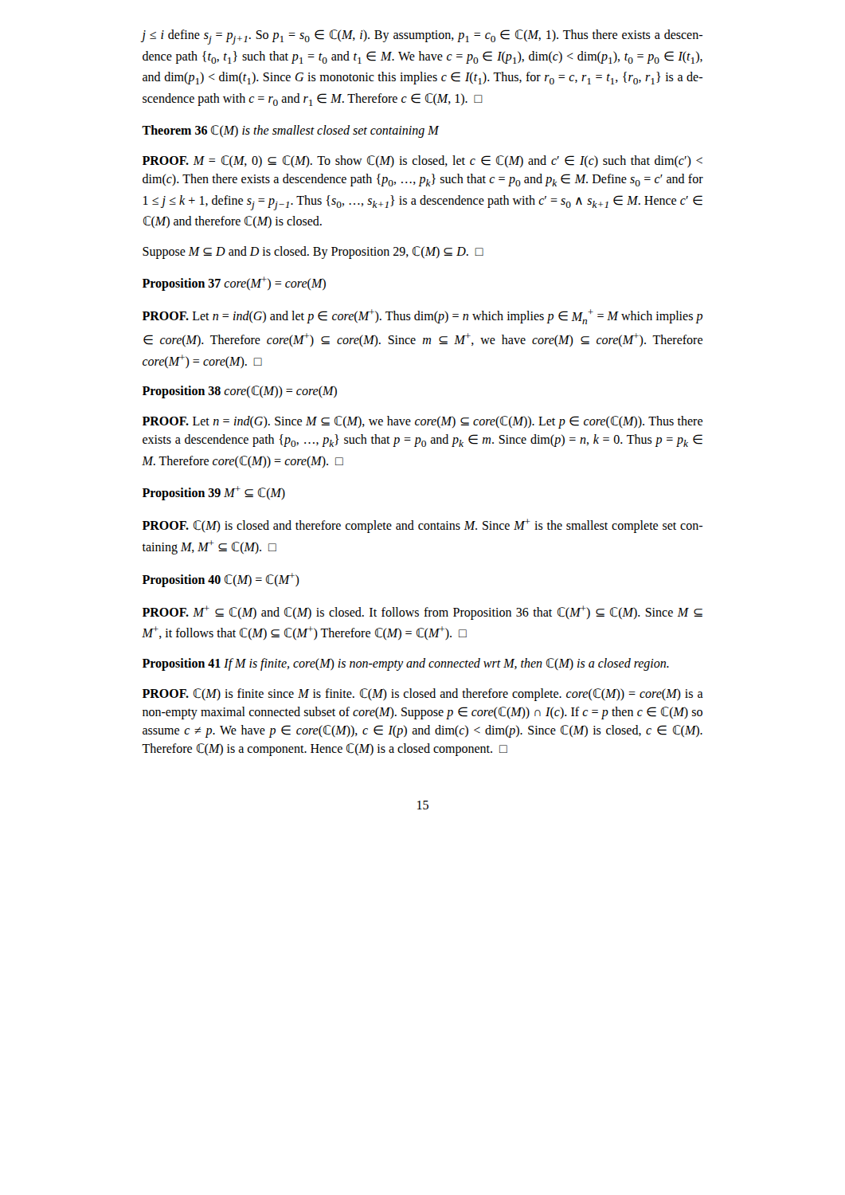j ≤ i define sj = pj+1. So p1 = s0 ∈ ℂ(M, i). By assumption, p1 = c0 ∈ ℂ(M, 1). Thus there exists a descendence path {t0, t1} such that p1 = t0 and t1 ∈ M. We have c = p0 ∈ I(p1), dim(c) < dim(p1), t0 = p0 ∈ I(t1), and dim(p1) < dim(t1). Since G is monotonic this implies c ∈ I(t1). Thus, for r0 = c, r1 = t1, {r0, r1} is a descendence path with c = r0 and r1 ∈ M. Therefore c ∈ ℂ(M, 1). □
Theorem 36 ℂ(M) is the smallest closed set containing M
PROOF. M = ℂ(M, 0) ⊆ ℂ(M). To show ℂ(M) is closed, let c ∈ ℂ(M) and c′ ∈ I(c) such that dim(c′) < dim(c). Then there exists a descendence path {p0, …, pk} such that c = p0 and pk ∈ M. Define s0 = c′ and for 1 ≤ j ≤ k + 1, define sj = pj−1. Thus {s0, …, sk+1} is a descendence path with c′ = s0 ∧ sk+1 ∈ M. Hence c′ ∈ ℂ(M) and therefore ℂ(M) is closed.
Suppose M ⊆ D and D is closed. By Proposition 29, ℂ(M) ⊆ D. □
Proposition 37 core(M+) = core(M)
PROOF. Let n = ind(G) and let p ∈ core(M+). Thus dim(p) = n which implies p ∈ Mn+ = M which implies p ∈ core(M). Therefore core(M+) ⊆ core(M). Since m ⊆ M+, we have core(M) ⊆ core(M+). Therefore core(M+) = core(M). □
Proposition 38 core(ℂ(M)) = core(M)
PROOF. Let n = ind(G). Since M ⊆ ℂ(M), we have core(M) ⊆ core(ℂ(M)). Let p ∈ core(ℂ(M)). Thus there exists a descendence path {p0, …, pk} such that p = p0 and pk ∈ m. Since dim(p) = n, k = 0. Thus p = pk ∈ M. Therefore core(ℂ(M)) = core(M). □
Proposition 39 M+ ⊆ ℂ(M)
PROOF. ℂ(M) is closed and therefore complete and contains M. Since M+ is the smallest complete set containing M, M+ ⊆ ℂ(M). □
Proposition 40 ℂ(M) = ℂ(M+)
PROOF. M+ ⊆ ℂ(M) and ℂ(M) is closed. It follows from Proposition 36 that ℂ(M+) ⊆ ℂ(M). Since M ⊆ M+, it follows that ℂ(M) ⊆ ℂ(M+) Therefore ℂ(M) = ℂ(M+). □
Proposition 41 If M is finite, core(M) is non-empty and connected wrt M, then ℂ(M) is a closed region.
PROOF. ℂ(M) is finite since M is finite. ℂ(M) is closed and therefore complete. core(ℂ(M)) = core(M) is a non-empty maximal connected subset of core(M). Suppose p ∈ core(ℂ(M)) ∩ I(c). If c = p then c ∈ ℂ(M) so assume c ≠ p. We have p ∈ core(ℂ(M)), c ∈ I(p) and dim(c) < dim(p). Since ℂ(M) is closed, c ∈ ℂ(M). Therefore ℂ(M) is a component. Hence ℂ(M) is a closed component. □
15